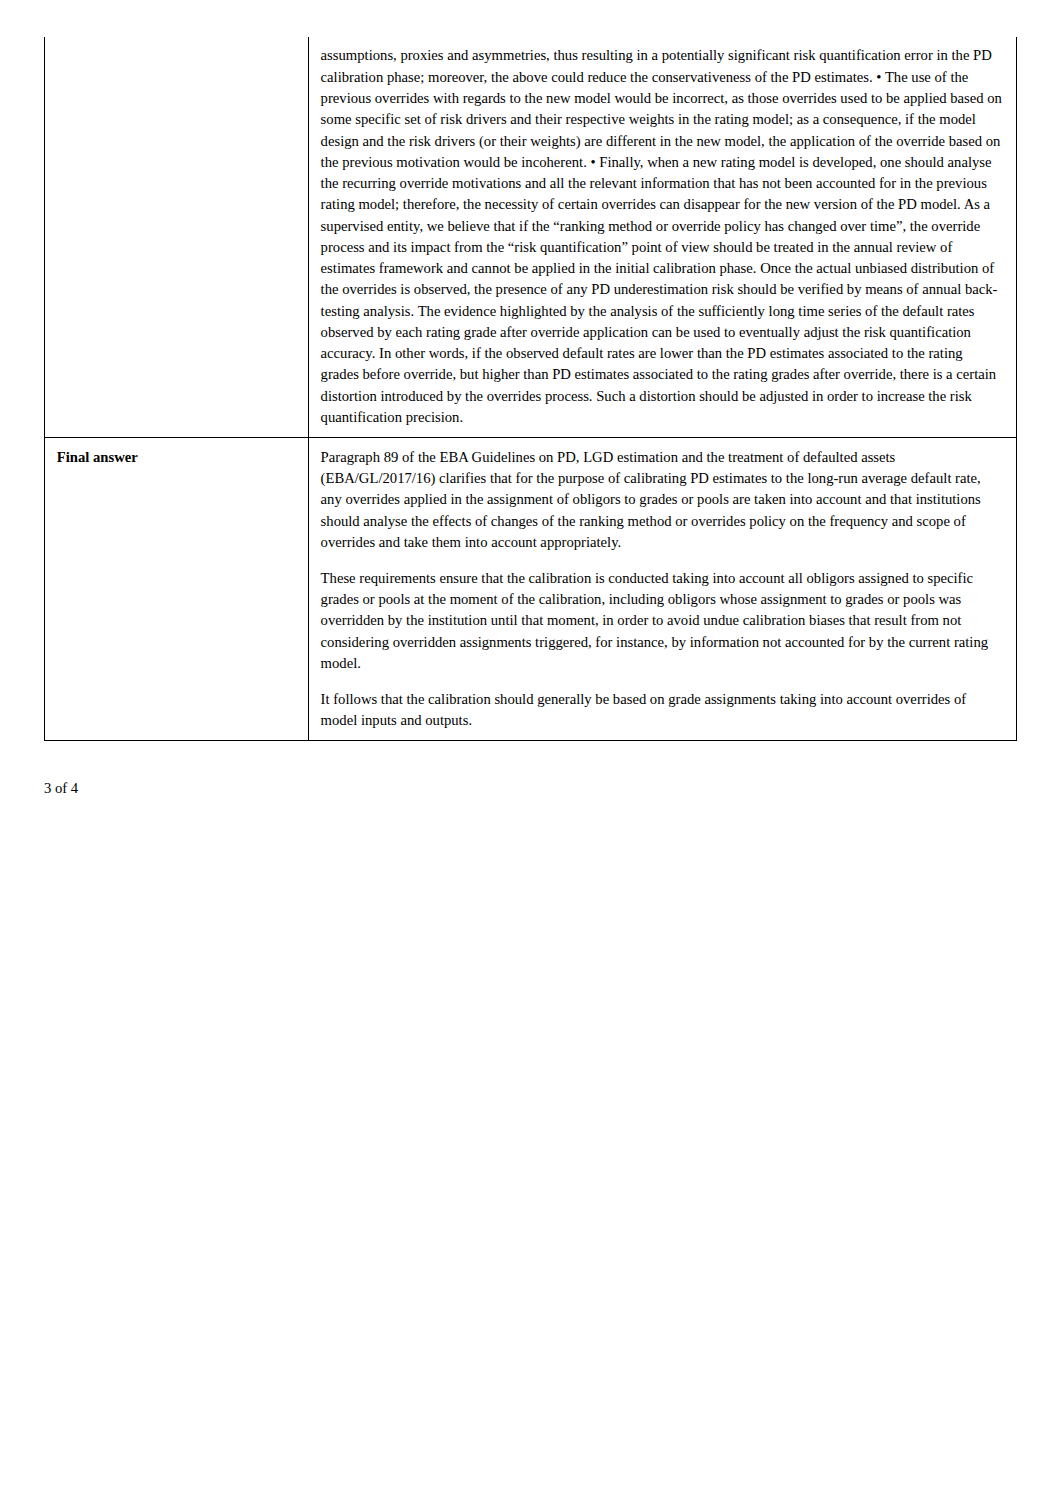| | assumptions, proxies and asymmetries, thus resulting in a potentially significant risk quantification error in the PD calibration phase; moreover, the above could reduce the conservativeness of the PD estimates. • The use of the previous overrides with regards to the new model would be incorrect, as those overrides used to be applied based on some specific set of risk drivers and their respective weights in the rating model; as a consequence, if the model design and the risk drivers (or their weights) are different in the new model, the application of the override based on the previous motivation would be incoherent. • Finally, when a new rating model is developed, one should analyse the recurring override motivations and all the relevant information that has not been accounted for in the previous rating model; therefore, the necessity of certain overrides can disappear for the new version of the PD model. As a supervised entity, we believe that if the “ranking method or override policy has changed over time”, the override process and its impact from the “risk quantification” point of view should be treated in the annual review of estimates framework and cannot be applied in the initial calibration phase. Once the actual unbiased distribution of the overrides is observed, the presence of any PD underestimation risk should be verified by means of annual back-testing analysis. The evidence highlighted by the analysis of the sufficiently long time series of the default rates observed by each rating grade after override application can be used to eventually adjust the risk quantification accuracy. In other words, if the observed default rates are lower than the PD estimates associated to the rating grades before override, but higher than PD estimates associated to the rating grades after override, there is a certain distortion introduced by the overrides process. Such a distortion should be adjusted in order to increase the risk quantification precision. |
| Final answer | Paragraph 89 of the EBA Guidelines on PD, LGD estimation and the treatment of defaulted assets (EBA/GL/2017/16) clarifies that for the purpose of calibrating PD estimates to the long-run average default rate, any overrides applied in the assignment of obligors to grades or pools are taken into account and that institutions should analyse the effects of changes of the ranking method or overrides policy on the frequency and scope of overrides and take them into account appropriately. These requirements ensure that the calibration is conducted taking into account all obligors assigned to specific grades or pools at the moment of the calibration, including obligors whose assignment to grades or pools was overridden by the institution until that moment, in order to avoid undue calibration biases that result from not considering overridden assignments triggered, for instance, by information not accounted for by the current rating model. It follows that the calibration should generally be based on grade assignments taking into account overrides of model inputs and outputs. |
3 of 4